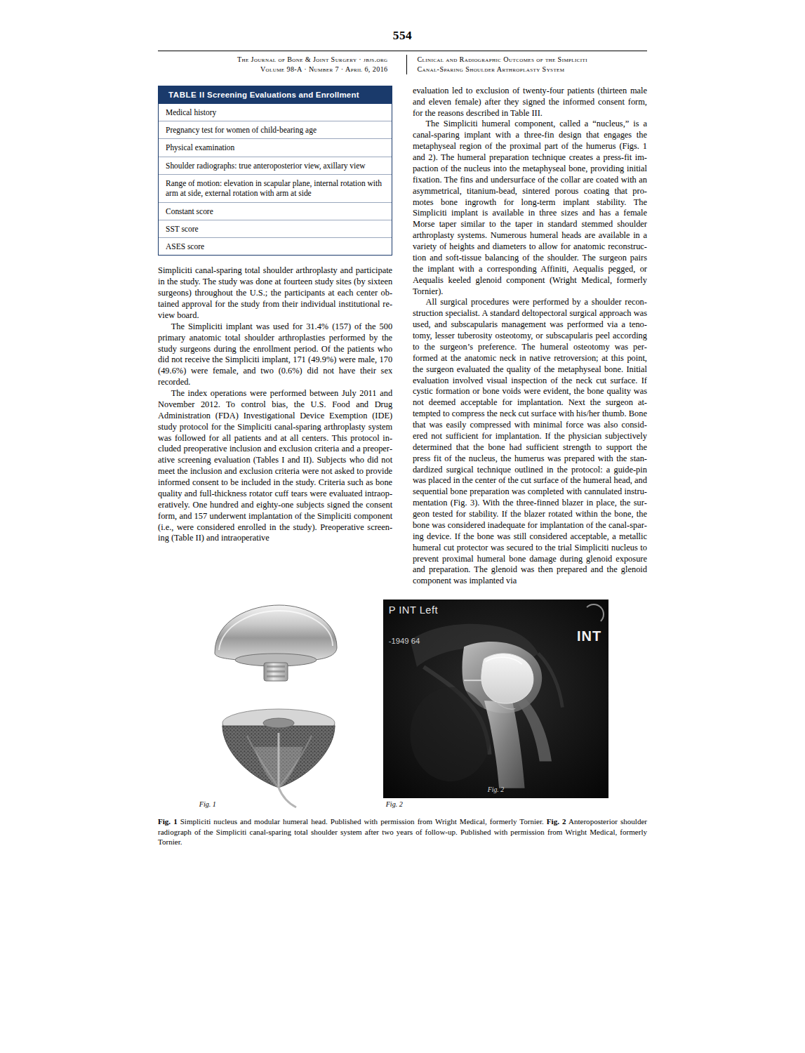554
The Journal of Bone & Joint Surgery · jbjs.org
Volume 98-A · Number 7 · April 6, 2016
Clinical and Radiographic Outcomes of the Simpliciti
Canal-Sparing Shoulder Arthroplasty System
TABLE II Screening Evaluations and Enrollment
Medical history
Pregnancy test for women of child-bearing age
Physical examination
Shoulder radiographs: true anteroposterior view, axillary view
Range of motion: elevation in scapular plane, internal rotation with arm at side, external rotation with arm at side
Constant score
SST score
ASES score
Simpliciti canal-sparing total shoulder arthroplasty and participate in the study. The study was done at fourteen study sites (by sixteen surgeons) throughout the U.S.; the participants at each center obtained approval for the study from their individual institutional review board.
The Simpliciti implant was used for 31.4% (157) of the 500 primary anatomic total shoulder arthroplasties performed by the study surgeons during the enrollment period. Of the patients who did not receive the Simpliciti implant, 171 (49.9%) were male, 170 (49.6%) were female, and two (0.6%) did not have their sex recorded.
The index operations were performed between July 2011 and November 2012. To control bias, the U.S. Food and Drug Administration (FDA) Investigational Device Exemption (IDE) study protocol for the Simpliciti canal-sparing arthroplasty system was followed for all patients and at all centers. This protocol included preoperative inclusion and exclusion criteria and a preoperative screening evaluation (Tables I and II). Subjects who did not meet the inclusion and exclusion criteria were not asked to provide informed consent to be included in the study. Criteria such as bone quality and full-thickness rotator cuff tears were evaluated intraoperatively. One hundred and eighty-one subjects signed the consent form, and 157 underwent implantation of the Simpliciti component (i.e., were considered enrolled in the study). Preoperative screening (Table II) and intraoperative
evaluation led to exclusion of twenty-four patients (thirteen male and eleven female) after they signed the informed consent form, for the reasons described in Table III.
The Simpliciti humeral component, called a “nucleus,” is a canal-sparing implant with a three-fin design that engages the metaphyseal region of the proximal part of the humerus (Figs. 1 and 2). The humeral preparation technique creates a press-fit impaction of the nucleus into the metaphyseal bone, providing initial fixation. The fins and undersurface of the collar are coated with an asymmetrical, titanium-bead, sintered porous coating that promotes bone ingrowth for long-term implant stability. The Simpliciti implant is available in three sizes and has a female Morse taper similar to the taper in standard stemmed shoulder arthroplasty systems. Numerous humeral heads are available in a variety of heights and diameters to allow for anatomic reconstruction and soft-tissue balancing of the shoulder. The surgeon pairs the implant with a corresponding Affiniti, Aequalis pegged, or Aequalis keeled glenoid component (Wright Medical, formerly Tornier).
All surgical procedures were performed by a shoulder reconstruction specialist. A standard deltopectoral surgical approach was used, and subscapularis management was performed via a tenotomy, lesser tuberosity osteotomy, or subscapularis peel according to the surgeon’s preference. The humeral osteotomy was performed at the anatomic neck in native retroversion; at this point, the surgeon evaluated the quality of the metaphyseal bone. Initial evaluation involved visual inspection of the neck cut surface. If cystic formation or bone voids were evident, the bone quality was not deemed acceptable for implantation. Next the surgeon attempted to compress the neck cut surface with his/her thumb. Bone that was easily compressed with minimal force was also considered not sufficient for implantation. If the physician subjectively determined that the bone had sufficient strength to support the press fit of the nucleus, the humerus was prepared with the standardized surgical technique outlined in the protocol: a guide-pin was placed in the center of the cut surface of the humeral head, and sequential bone preparation was completed with cannulated instrumentation (Fig. 3). With the three-finned blazer in place, the surgeon tested for stability. If the blazer rotated within the bone, the bone was considered inadequate for implantation of the canal-sparing device. If the bone was still considered acceptable, a metallic humeral cut protector was secured to the trial Simpliciti nucleus to prevent proximal humeral bone damage during glenoid exposure and preparation. The glenoid was then prepared and the glenoid component was implanted via
Fig. 1
P INT Left
-1949 64
INT
Fig. 2
Fig. 2
Fig. 1 Simpliciti nucleus and modular humeral head. Published with permission from Wright Medical, formerly Tornier. Fig. 2 Anteroposterior shoulder radiograph of the Simpliciti canal-sparing total shoulder system after two years of follow-up. Published with permission from Wright Medical, formerly Tornier.